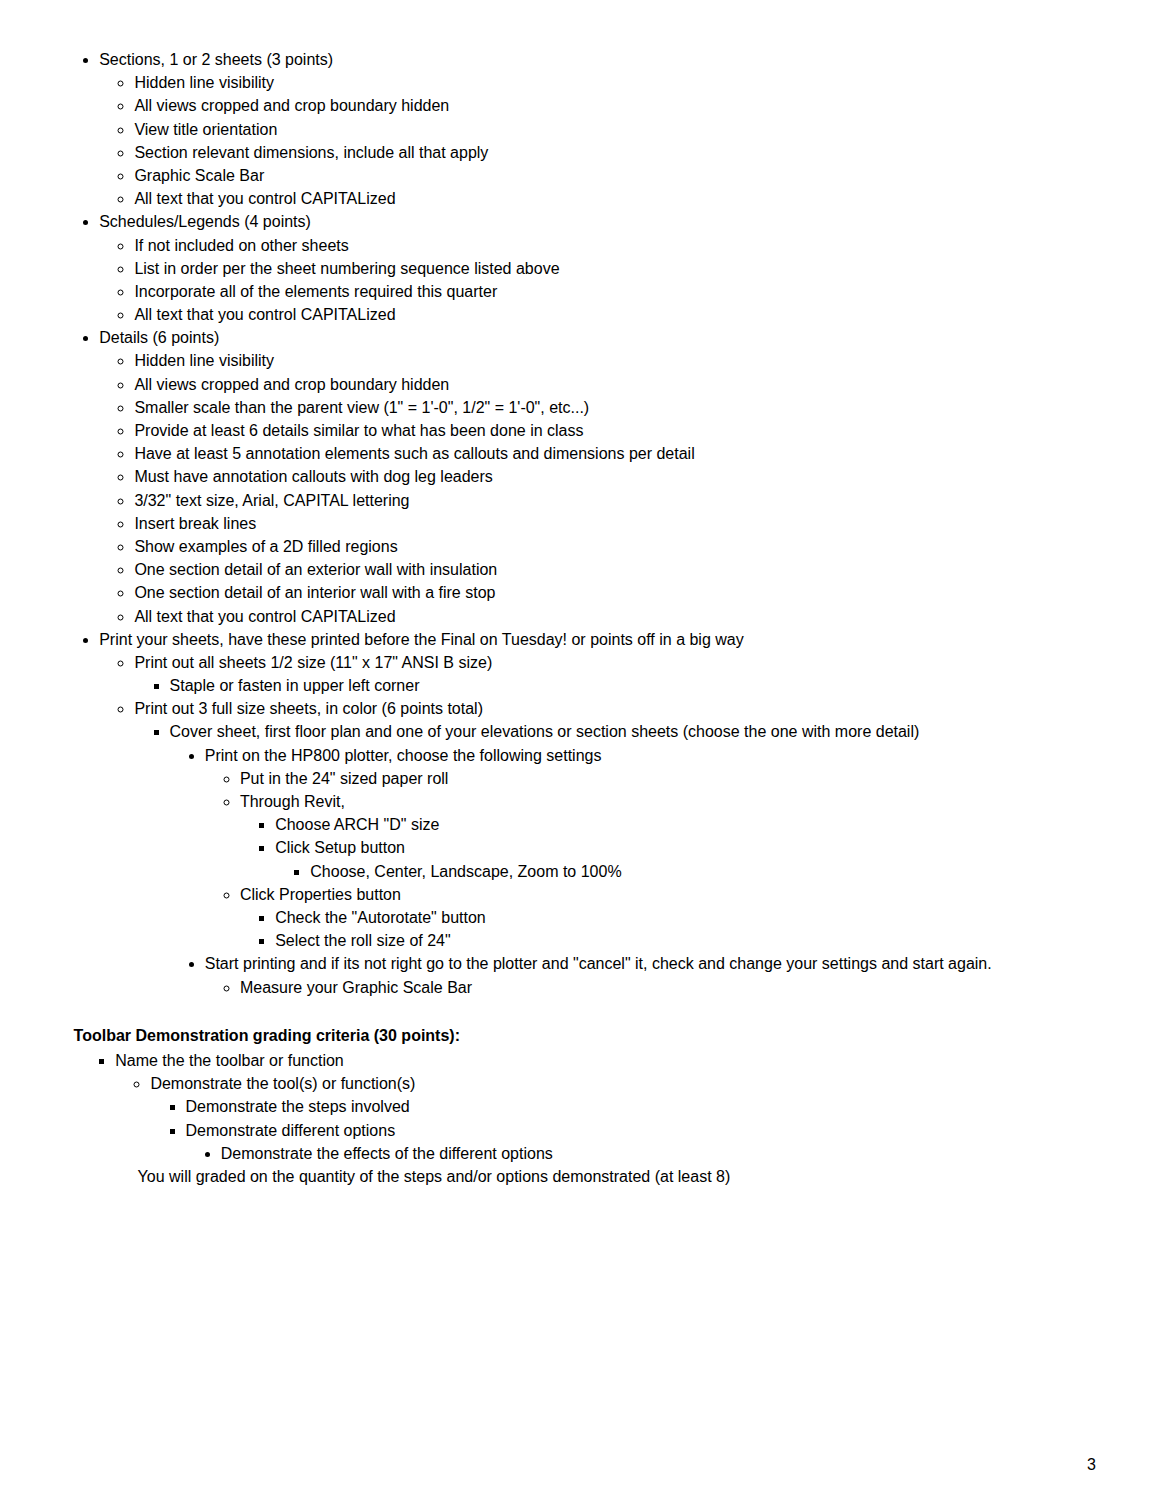Sections, 1 or 2 sheets (3 points)
Hidden line visibility
All views cropped and crop boundary hidden
View title orientation
Section relevant dimensions, include all that apply
Graphic Scale Bar
All text that you control CAPITALized
Schedules/Legends (4 points)
If not included on other sheets
List in order per the sheet numbering sequence listed above
Incorporate all of the elements required this quarter
All text that you control CAPITALized
Details (6 points)
Hidden line visibility
All views cropped and crop boundary hidden
Smaller scale than the parent view (1" = 1'-0", 1/2" = 1'-0", etc...)
Provide at least 6 details similar to what has been done in class
Have at least 5 annotation elements such as callouts and dimensions per detail
Must have annotation callouts with dog leg leaders
3/32" text size, Arial, CAPITAL lettering
Insert break lines
Show examples of a 2D filled regions
One section detail of an exterior wall with insulation
One section detail of an interior wall with a fire stop
All text that you control CAPITALized
Print your sheets, have these printed before the Final on Tuesday! or points off in a big way
Print out all sheets 1/2 size (11" x 17" ANSI B size)
Staple or fasten in upper left corner
Print out 3 full size sheets, in color (6 points total)
Cover sheet, first floor plan and one of your elevations or section sheets (choose the one with more detail)
Print on the HP800 plotter, choose the following settings
Put in the 24" sized paper roll
Through Revit,
Choose ARCH "D" size
Click Setup button
Choose, Center, Landscape, Zoom to 100%
Click Properties button
Check the "Autorotate" button
Select the roll size of 24"
Start printing and if its not right go to the plotter and "cancel" it, check and change your settings and start again.
Measure your Graphic Scale Bar
Toolbar Demonstration grading criteria (30 points):
Name the the toolbar or function
Demonstrate the tool(s) or function(s)
Demonstrate the steps involved
Demonstrate different options
Demonstrate the effects of the different options
You will graded on the quantity of the steps and/or options demonstrated (at least 8)
3